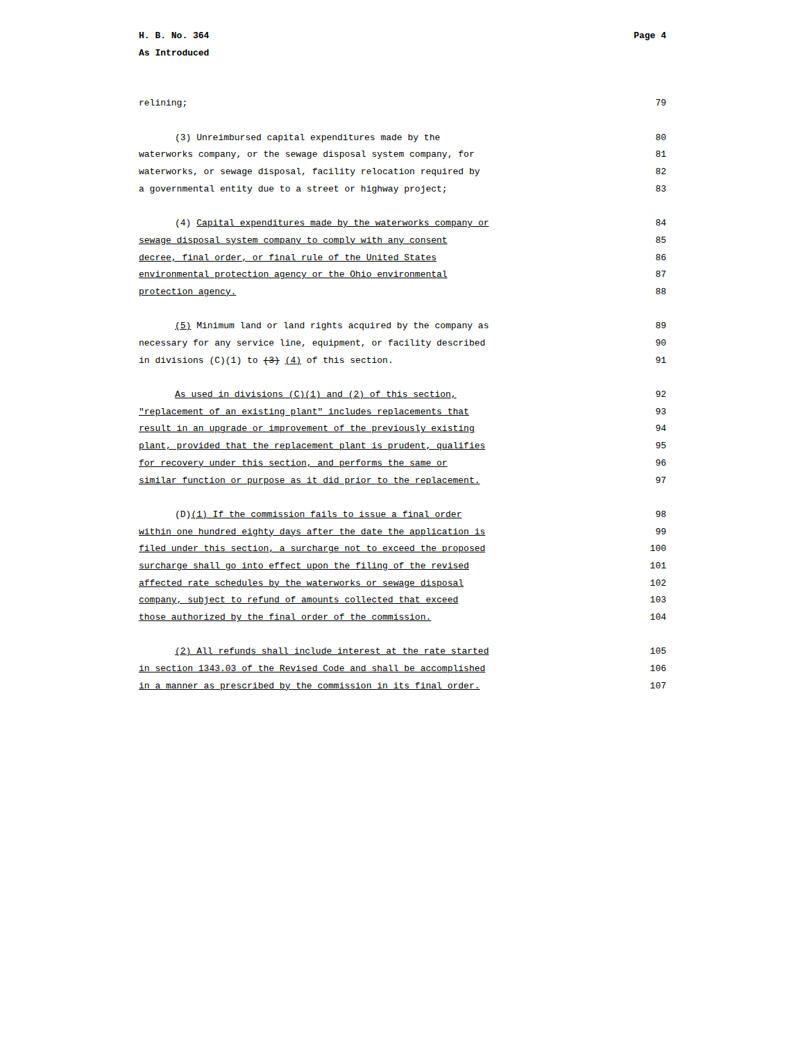H. B. No. 364 As Introduced
Page 4
relining;
79
(3) Unreimbursed capital expenditures made by the
80
waterworks company, or the sewage disposal system company, for
81
waterworks, or sewage disposal, facility relocation required by
82
a governmental entity due to a street or highway project;
83
(4) Capital expenditures made by the waterworks company or
84
sewage disposal system company to comply with any consent
85
decree, final order, or final rule of the United States
86
environmental protection agency or the Ohio environmental
87
protection agency.
88
(5) Minimum land or land rights acquired by the company as
89
necessary for any service line, equipment, or facility described
90
in divisions (C)(1) to (3) (4) of this section.
91
As used in divisions (C)(1) and (2) of this section,
92
"replacement of an existing plant" includes replacements that
93
result in an upgrade or improvement of the previously existing
94
plant, provided that the replacement plant is prudent, qualifies
95
for recovery under this section, and performs the same or
96
similar function or purpose as it did prior to the replacement.
97
(D)(1) If the commission fails to issue a final order
98
within one hundred eighty days after the date the application is
99
filed under this section, a surcharge not to exceed the proposed
100
surcharge shall go into effect upon the filing of the revised
101
affected rate schedules by the waterworks or sewage disposal
102
company, subject to refund of amounts collected that exceed
103
those authorized by the final order of the commission.
104
(2) All refunds shall include interest at the rate started
105
in section 1343.03 of the Revised Code and shall be accomplished
106
in a manner as prescribed by the commission in its final order.
107